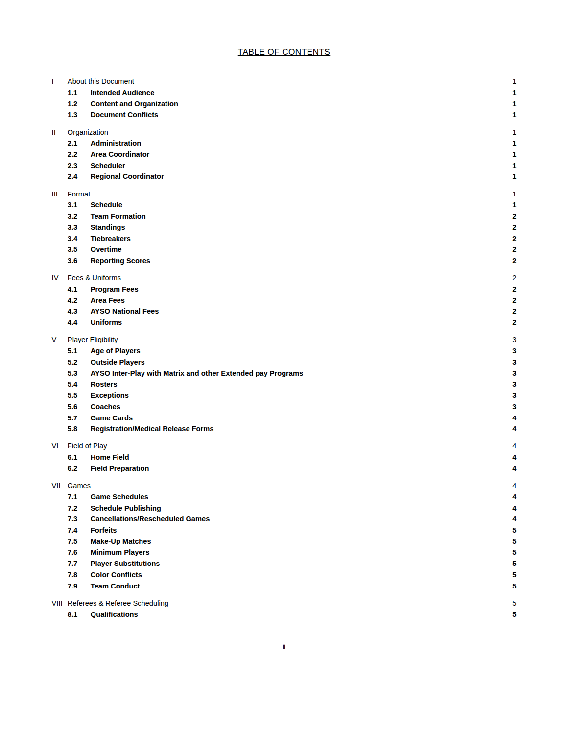TABLE OF CONTENTS
| I | About this Document | 1 |
| | 1.1 | Intended Audience | 1 |
| | 1.2 | Content and Organization | 1 |
| | 1.3 | Document Conflicts | 1 |
| II | Organization | 1 |
| | 2.1 | Administration | 1 |
| | 2.2 | Area Coordinator | 1 |
| | 2.3 | Scheduler | 1 |
| | 2.4 | Regional Coordinator | 1 |
| III | Format | 1 |
| | 3.1 | Schedule | 1 |
| | 3.2 | Team Formation | 2 |
| | 3.3 | Standings | 2 |
| | 3.4 | Tiebreakers | 2 |
| | 3.5 | Overtime | 2 |
| | 3.6 | Reporting Scores | 2 |
| IV | Fees & Uniforms | 2 |
| | 4.1 | Program Fees | 2 |
| | 4.2 | Area Fees | 2 |
| | 4.3 | AYSO National Fees | 2 |
| | 4.4 | Uniforms | 2 |
| V | Player Eligibility | 3 |
| | 5.1 | Age of Players | 3 |
| | 5.2 | Outside Players | 3 |
| | 5.3 | AYSO Inter-Play with Matrix and other Extended pay Programs | 3 |
| | 5.4 | Rosters | 3 |
| | 5.5 | Exceptions | 3 |
| | 5.6 | Coaches | 3 |
| | 5.7 | Game Cards | 4 |
| | 5.8 | Registration/Medical Release Forms | 4 |
| VI | Field of Play | 4 |
| | 6.1 | Home Field | 4 |
| | 6.2 | Field Preparation | 4 |
| VII | Games | 4 |
| | 7.1 | Game Schedules | 4 |
| | 7.2 | Schedule Publishing | 4 |
| | 7.3 | Cancellations/Rescheduled Games | 4 |
| | 7.4 | Forfeits | 5 |
| | 7.5 | Make-Up Matches | 5 |
| | 7.6 | Minimum Players | 5 |
| | 7.7 | Player Substitutions | 5 |
| | 7.8 | Color Conflicts | 5 |
| | 7.9 | Team Conduct | 5 |
| VIII | Referees & Referee Scheduling | 5 |
| | 8.1 | Qualifications | 5 |
ii